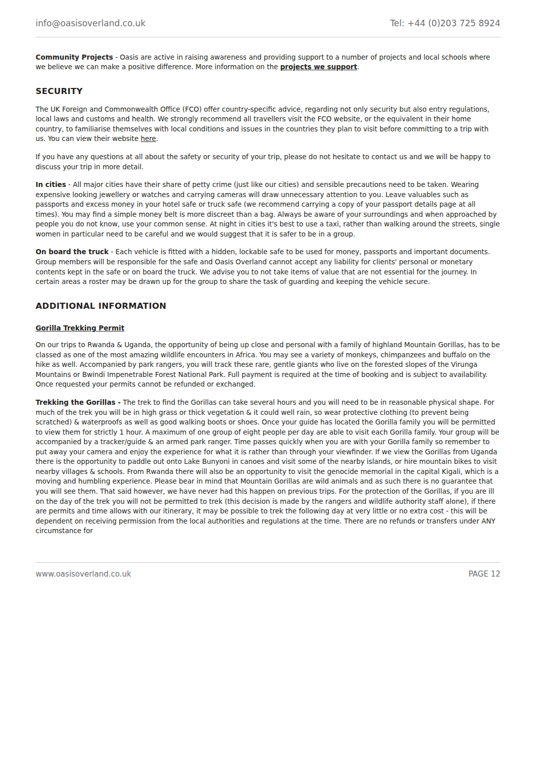info@oasisoverland.co.uk Tel: +44 (0)203 725 8924
Community Projects - Oasis are active in raising awareness and providing support to a number of projects and local schools where we believe we can make a positive difference. More information on the projects we support.
Security
The UK Foreign and Commonwealth Office (FCO) offer country-specific advice, regarding not only security but also entry regulations, local laws and customs and health. We strongly recommend all travellers visit the FCO website, or the equivalent in their home country, to familiarise themselves with local conditions and issues in the countries they plan to visit before committing to a trip with us. You can view their website here.
If you have any questions at all about the safety or security of your trip, please do not hesitate to contact us and we will be happy to discuss your trip in more detail.
In cities - All major cities have their share of petty crime (just like our cities) and sensible precautions need to be taken. Wearing expensive looking jewellery or watches and carrying cameras will draw unnecessary attention to you. Leave valuables such as passports and excess money in your hotel safe or truck safe (we recommend carrying a copy of your passport details page at all times). You may find a simple money belt is more discreet than a bag. Always be aware of your surroundings and when approached by people you do not know, use your common sense. At night in cities it's best to use a taxi, rather than walking around the streets, single women in particular need to be careful and we would suggest that it is safer to be in a group.
On board the truck - Each vehicle is fitted with a hidden, lockable safe to be used for money, passports and important documents. Group members will be responsible for the safe and Oasis Overland cannot accept any liability for clients' personal or monetary contents kept in the safe or on board the truck. We advise you to not take items of value that are not essential for the journey. In certain areas a roster may be drawn up for the group to share the task of guarding and keeping the vehicle secure.
Additional Information
Gorilla Trekking Permit
On our trips to Rwanda & Uganda, the opportunity of being up close and personal with a family of highland Mountain Gorillas, has to be classed as one of the most amazing wildlife encounters in Africa. You may see a variety of monkeys, chimpanzees and buffalo on the hike as well. Accompanied by park rangers, you will track these rare, gentle giants who live on the forested slopes of the Virunga Mountains or Bwindi Impenetrable Forest National Park. Full payment is required at the time of booking and is subject to availability. Once requested your permits cannot be refunded or exchanged.
Trekking the Gorillas - The trek to find the Gorillas can take several hours and you will need to be in reasonable physical shape. For much of the trek you will be in high grass or thick vegetation & it could well rain, so wear protective clothing (to prevent being scratched) & waterproofs as well as good walking boots or shoes. Once your guide has located the Gorilla family you will be permitted to view them for strictly 1 hour. A maximum of one group of eight people per day are able to visit each Gorilla family. Your group will be accompanied by a tracker/guide & an armed park ranger. Time passes quickly when you are with your Gorilla family so remember to put away your camera and enjoy the experience for what it is rather than through your viewfinder. If we view the Gorillas from Uganda there is the opportunity to paddle out onto Lake Bunyoni in canoes and visit some of the nearby islands, or hire mountain bikes to visit nearby villages & schools. From Rwanda there will also be an opportunity to visit the genocide memorial in the capital Kigali, which is a moving and humbling experience. Please bear in mind that Mountain Gorillas are wild animals and as such there is no guarantee that you will see them. That said however, we have never had this happen on previous trips. For the protection of the Gorillas, if you are ill on the day of the trek you will not be permitted to trek (this decision is made by the rangers and wildlife authority staff alone), if there are permits and time allows with our itinerary, it may be possible to trek the following day at very little or no extra cost - this will be dependent on receiving permission from the local authorities and regulations at the time. There are no refunds or transfers under ANY circumstance for
www.oasisoverland.co.uk PAGE 12